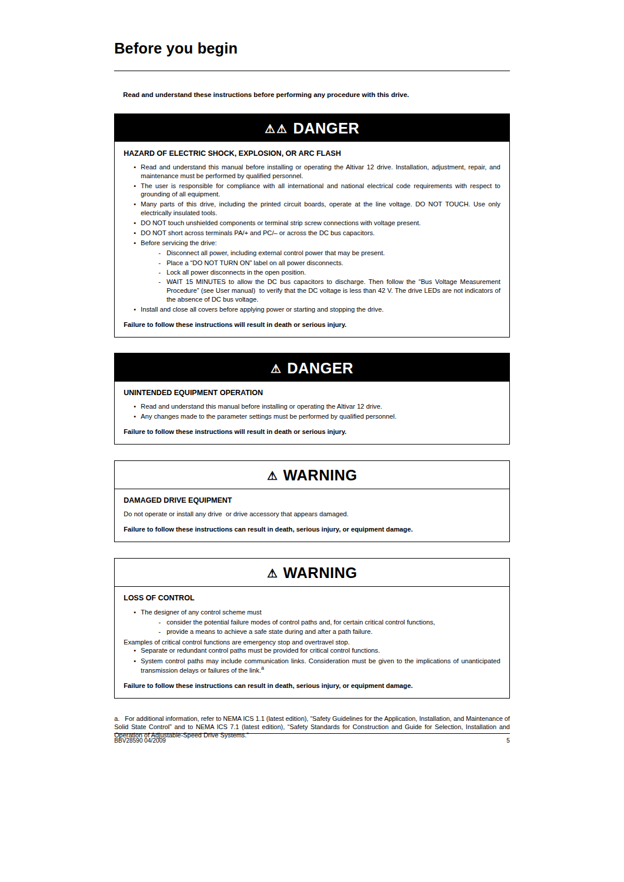Before you begin
Read and understand these instructions before performing any procedure with this drive.
⚠⚠ DANGER
HAZARD OF ELECTRIC SHOCK, EXPLOSION, OR ARC FLASH
Read and understand this manual before installing or operating the Altivar 12 drive. Installation, adjustment, repair, and maintenance must be performed by qualified personnel.
The user is responsible for compliance with all international and national electrical code requirements with respect to grounding of all equipment.
Many parts of this drive, including the printed circuit boards, operate at the line voltage. DO NOT TOUCH. Use only electrically insulated tools.
DO NOT touch unshielded components or terminal strip screw connections with voltage present.
DO NOT short across terminals PA/+ and PC/– or across the DC bus capacitors.
Before servicing the drive:
Disconnect all power, including external control power that may be present.
Place a “DO NOT TURN ON” label on all power disconnects.
Lock all power disconnects in the open position.
WAIT 15 MINUTES to allow the DC bus capacitors to discharge. Then follow the “Bus Voltage Measurement Procedure” (see User manual) to verify that the DC voltage is less than 42 V. The drive LEDs are not indicators of the absence of DC bus voltage.
Install and close all covers before applying power or starting and stopping the drive.
Failure to follow these instructions will result in death or serious injury.
⚠ DANGER
UNINTENDED EQUIPMENT OPERATION
Read and understand this manual before installing or operating the Altivar 12 drive.
Any changes made to the parameter settings must be performed by qualified personnel.
Failure to follow these instructions will result in death or serious injury.
⚠ WARNING
DAMAGED DRIVE EQUIPMENT
Do not operate or install any drive or drive accessory that appears damaged.
Failure to follow these instructions can result in death, serious injury, or equipment damage.
⚠ WARNING
LOSS OF CONTROL
The designer of any control scheme must
consider the potential failure modes of control paths and, for certain critical control functions,
provide a means to achieve a safe state during and after a path failure.
Examples of critical control functions are emergency stop and overtravel stop.
Separate or redundant control paths must be provided for critical control functions.
System control paths may include communication links. Consideration must be given to the implications of unanticipated transmission delays or failures of the link.a
Failure to follow these instructions can result in death, serious injury, or equipment damage.
a. For additional information, refer to NEMA ICS 1.1 (latest edition), “Safety Guidelines for the Application, Installation, and Maintenance of Solid State Control” and to NEMA ICS 7.1 (latest edition), “Safety Standards for Construction and Guide for Selection, Installation and Operation of Adjustable-Speed Drive Systems.”
BBV28590 04/2009 5